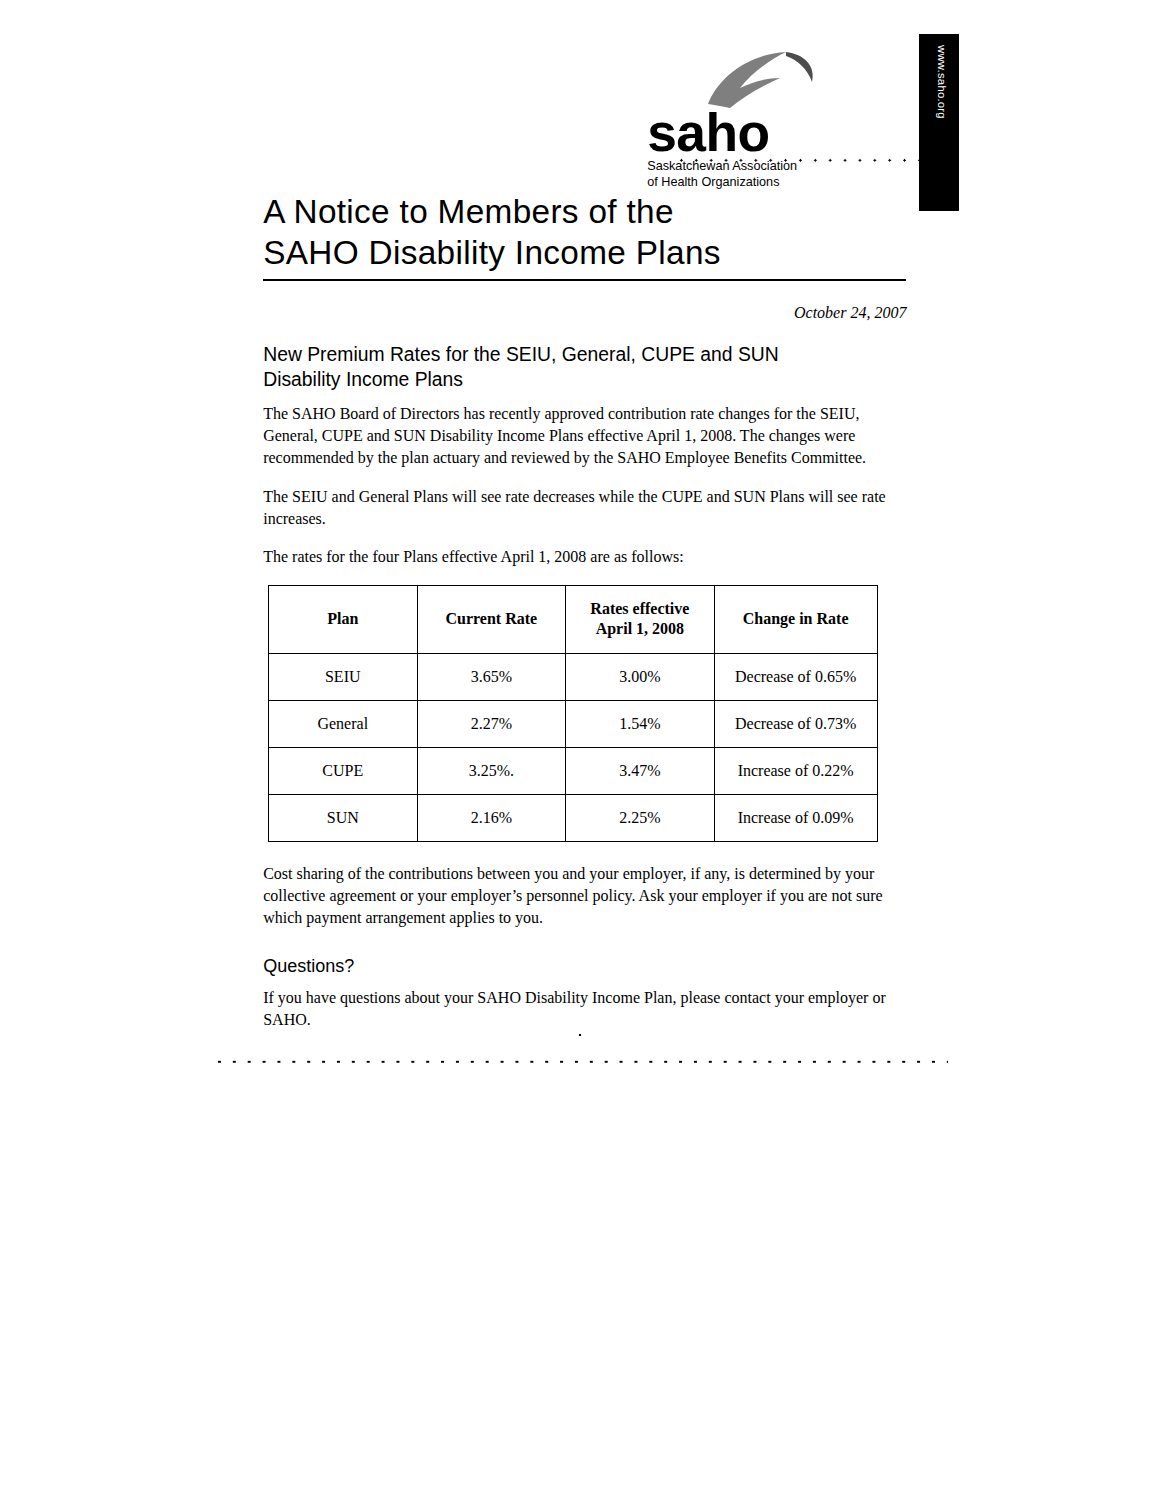www.saho.org
saho
Saskatchewan Association
of Health Organizations
A Notice to Members of the
SAHO Disability Income Plans
October 24, 2007
New Premium Rates for the SEIU, General, CUPE and SUN
Disability Income Plans
The SAHO Board of Directors has recently approved contribution rate changes for the SEIU, General, CUPE and SUN Disability Income Plans effective April 1, 2008. The changes were recommended by the plan actuary and reviewed by the SAHO Employee Benefits Committee.
The SEIU and General Plans will see rate decreases while the CUPE and SUN Plans will see rate increases.
The rates for the four Plans effective April 1, 2008 are as follows:
| Plan | Current Rate | Rates effective April 1, 2008 | Change in Rate |
| --- | --- | --- | --- |
| SEIU | 3.65% | 3.00% | Decrease of 0.65% |
| General | 2.27% | 1.54% | Decrease of 0.73% |
| CUPE | 3.25%. | 3.47% | Increase of 0.22% |
| SUN | 2.16% | 2.25% | Increase of 0.09% |
Cost sharing of the contributions between you and your employer, if any, is determined by your collective agreement or your employer’s personnel policy. Ask your employer if you are not sure which payment arrangement applies to you.
Questions?
If you have questions about your SAHO Disability Income Plan, please contact your employer or SAHO.